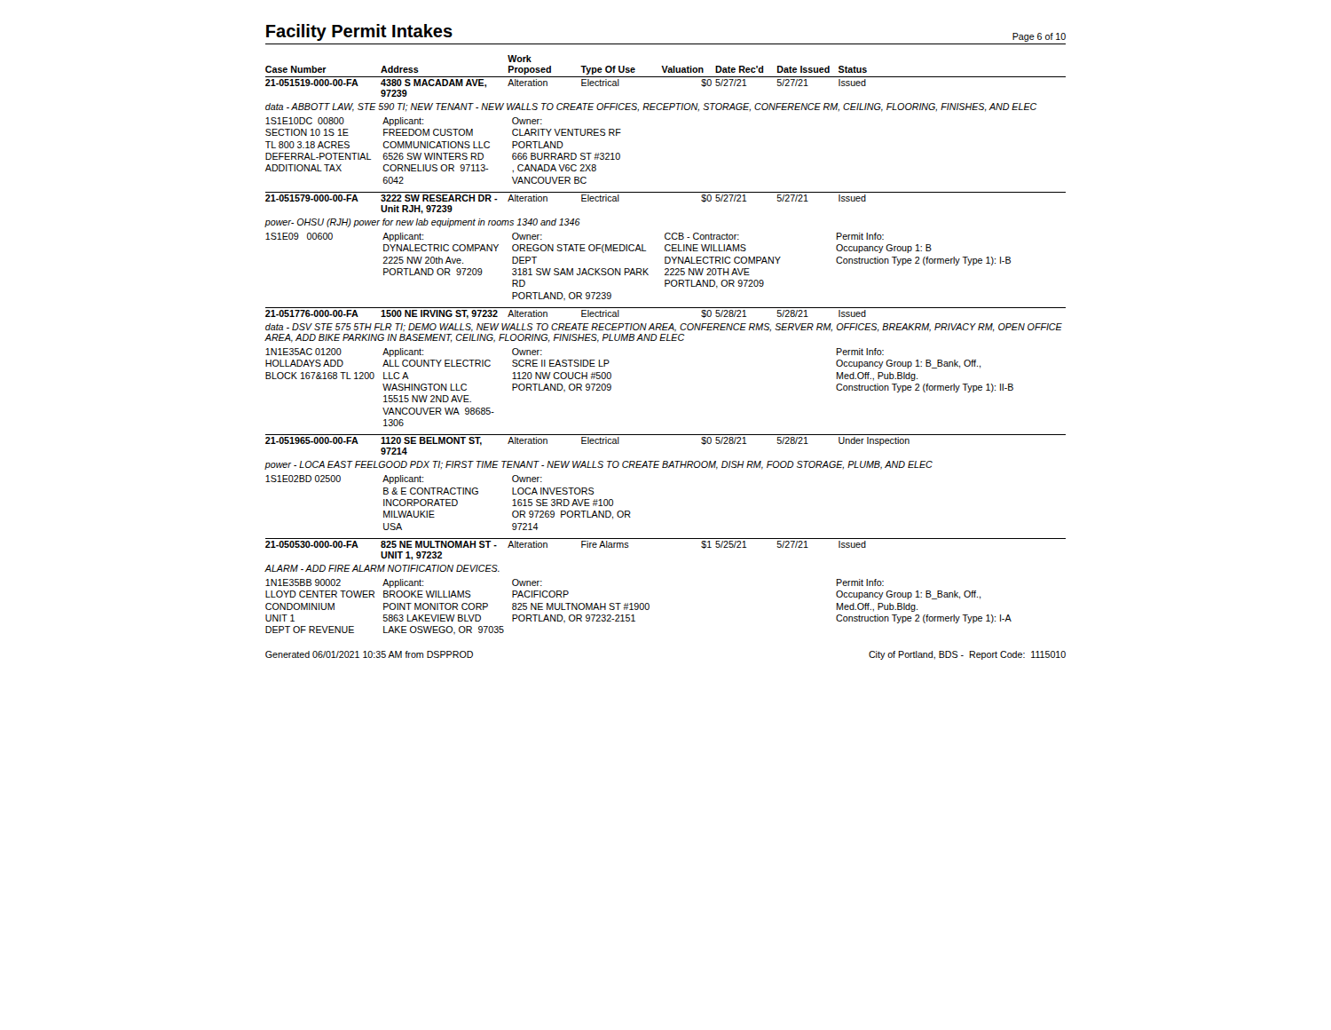Facility Permit Intakes
Page 6 of 10
| Case Number | Address | Work Proposed | Type Of Use | Valuation | Date Rec'd | Date Issued | Status |
| --- | --- | --- | --- | --- | --- | --- | --- |
| 21-051519-000-00-FA | 4380 S MACADAM AVE, 97239 | Alteration | Electrical | $0 | 5/27/21 | 5/27/21 | Issued |
data - ABBOTT LAW, STE 590 TI; NEW TENANT - NEW WALLS TO CREATE OFFICES, RECEPTION, STORAGE, CONFERENCE RM, CEILING, FLOORING, FINISHES, AND ELEC
| 1S1E10DC 00800 SECTION 10 1S 1E TL 800 3.18 ACRES DEFERRAL-POTENTIAL ADDITIONAL TAX | Applicant: FREEDOM CUSTOM COMMUNICATIONS LLC 6526 SW WINTERS RD CORNELIUS OR 97113-6042 | Owner: CLARITY VENTURES RF PORTLAND 666 BURRARD ST #3210 , CANADA V6C 2X8 VANCOUVER BC | | |
| 21-051579-000-00-FA | 3222 SW RESEARCH DR - Unit RJH, 97239 | Alteration | Electrical | $0 | 5/27/21 | 5/27/21 | Issued |
power- OHSU (RJH) power for new lab equipment in rooms 1340 and 1346
| 1S1E09 00600 | Applicant: DYNALECTRIC COMPANY 2225 NW 20th Ave. PORTLAND OR 97209 | Owner: OREGON STATE OF(MEDICAL DEPT 3181 SW SAM JACKSON PARK RD PORTLAND, OR 97239 | CCB - Contractor: CELINE WILLIAMS DYNALECTRIC COMPANY 2225 NW 20TH AVE PORTLAND, OR 97209 | Permit Info: Occupancy Group 1: B Construction Type 2 (formerly Type 1): I-B |
| 21-051776-000-00-FA | 1500 NE IRVING ST, 97232 | Alteration | Electrical | $0 | 5/28/21 | 5/28/21 | Issued |
data - DSV STE 575 5TH FLR TI; DEMO WALLS, NEW WALLS TO CREATE RECEPTION AREA, CONFERENCE RMS, SERVER RM, OFFICES, BREAKRM, PRIVACY RM, OPEN OFFICE AREA, ADD BIKE PARKING IN BASEMENT, CEILING, FLOORING, FINISHES, PLUMB AND ELEC
| 1N1E35AC 01200 HOLLADAYS ADD BLOCK 167&168 TL 1200 | Applicant: ALL COUNTY ELECTRIC LLC A WASHINGTON LLC 15515 NW 2ND AVE. VANCOUVER WA 98685-1306 | Owner: SCRE II EASTSIDE LP 1120 NW COUCH #500 PORTLAND, OR 97209 | | Permit Info: Occupancy Group 1: B_Bank, Off., Med.Off., Pub.Bldg. Construction Type 2 (formerly Type 1): II-B |
| 21-051965-000-00-FA | 1120 SE BELMONT ST, 97214 | Alteration | Electrical | $0 | 5/28/21 | 5/28/21 | Under Inspection |
power - LOCA EAST FEELGOOD PDX TI; FIRST TIME TENANT - NEW WALLS TO CREATE BATHROOM, DISH RM, FOOD STORAGE, PLUMB, AND ELEC
| 1S1E02BD 02500 | Applicant: B & E CONTRACTING INCORPORATED MILWAUKIE USA | Owner: LOCA INVESTORS 1615 SE 3RD AVE #100 OR 97269 PORTLAND, OR 97214 | | |
| 21-050530-000-00-FA | 825 NE MULTNOMAH ST - UNIT 1, 97232 | Alteration | Fire Alarms | $1 | 5/25/21 | 5/27/21 | Issued |
ALARM - ADD FIRE ALARM NOTIFICATION DEVICES.
| 1N1E35BB 90002 LLOYD CENTER TOWER CONDOMINIUM UNIT 1 DEPT OF REVENUE | Applicant: BROOKE WILLIAMS POINT MONITOR CORP 5863 LAKEVIEW BLVD LAKE OSWEGO, OR 97035 | Owner: PACIFICORP 825 NE MULTNOMAH ST #1900 PORTLAND, OR 97232-2151 | | Permit Info: Occupancy Group 1: B_Bank, Off., Med.Off., Pub.Bldg. Construction Type 2 (formerly Type 1): I-A |
Generated 06/01/2021 10:35 AM from DSPPROD
City of Portland, BDS - Report Code: 1115010